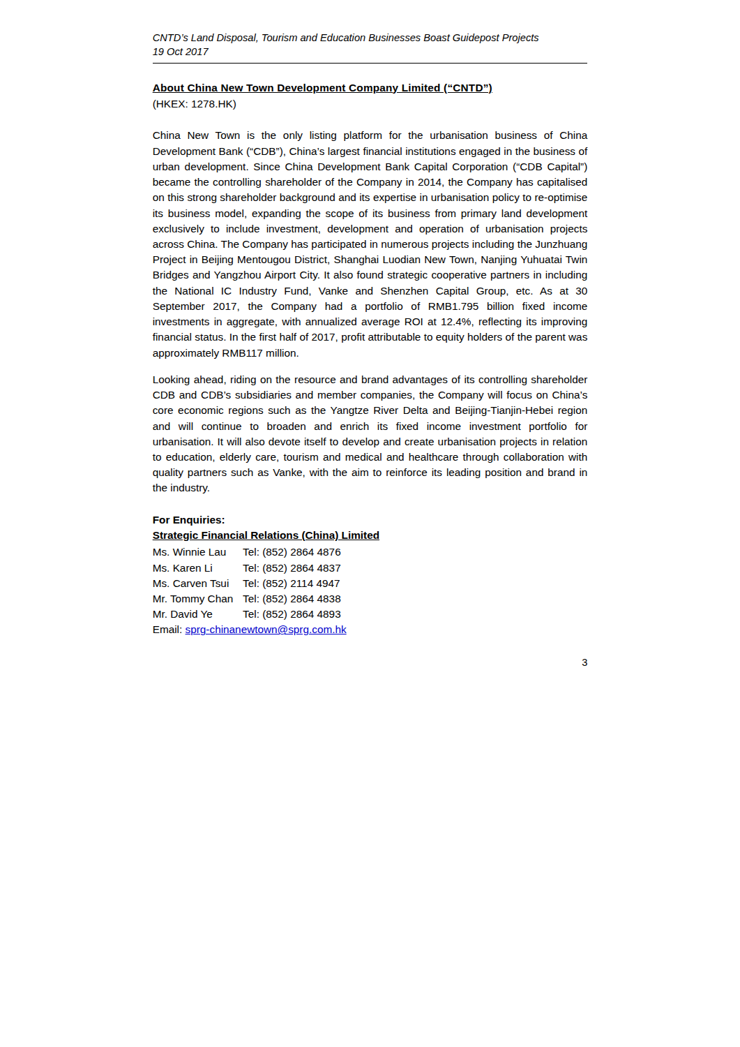CNTD’s Land Disposal, Tourism and Education Businesses Boast Guidepost Projects
19 Oct 2017
About China New Town Development Company Limited (“CNTD”)
(HKEX: 1278.HK)
China New Town is the only listing platform for the urbanisation business of China Development Bank (“CDB”), China’s largest financial institutions engaged in the business of urban development. Since China Development Bank Capital Corporation (“CDB Capital”) became the controlling shareholder of the Company in 2014, the Company has capitalised on this strong shareholder background and its expertise in urbanisation policy to re-optimise its business model, expanding the scope of its business from primary land development exclusively to include investment, development and operation of urbanisation projects across China. The Company has participated in numerous projects including the Junzhuang Project in Beijing Mentougou District, Shanghai Luodian New Town, Nanjing Yuhuatai Twin Bridges and Yangzhou Airport City. It also found strategic cooperative partners in including the National IC Industry Fund, Vanke and Shenzhen Capital Group, etc. As at 30 September 2017, the Company had a portfolio of RMB1.795 billion fixed income investments in aggregate, with annualized average ROI at 12.4%, reflecting its improving financial status. In the first half of 2017, profit attributable to equity holders of the parent was approximately RMB117 million.
Looking ahead, riding on the resource and brand advantages of its controlling shareholder CDB and CDB’s subsidiaries and member companies, the Company will focus on China’s core economic regions such as the Yangtze River Delta and Beijing-Tianjin-Hebei region and will continue to broaden and enrich its fixed income investment portfolio for urbanisation. It will also devote itself to develop and create urbanisation projects in relation to education, elderly care, tourism and medical and healthcare through collaboration with quality partners such as Vanke, with the aim to reinforce its leading position and brand in the industry.
For Enquiries:
Strategic Financial Relations (China) Limited
| Ms. Winnie Lau | Tel: (852) 2864 4876 |
| Ms. Karen Li | Tel: (852) 2864 4837 |
| Ms. Carven Tsui | Tel: (852) 2114 4947 |
| Mr. Tommy Chan | Tel: (852) 2864 4838 |
| Mr. David Ye | Tel: (852) 2864 4893 |
Email: sprg-chinanewtown@sprg.com.hk
3